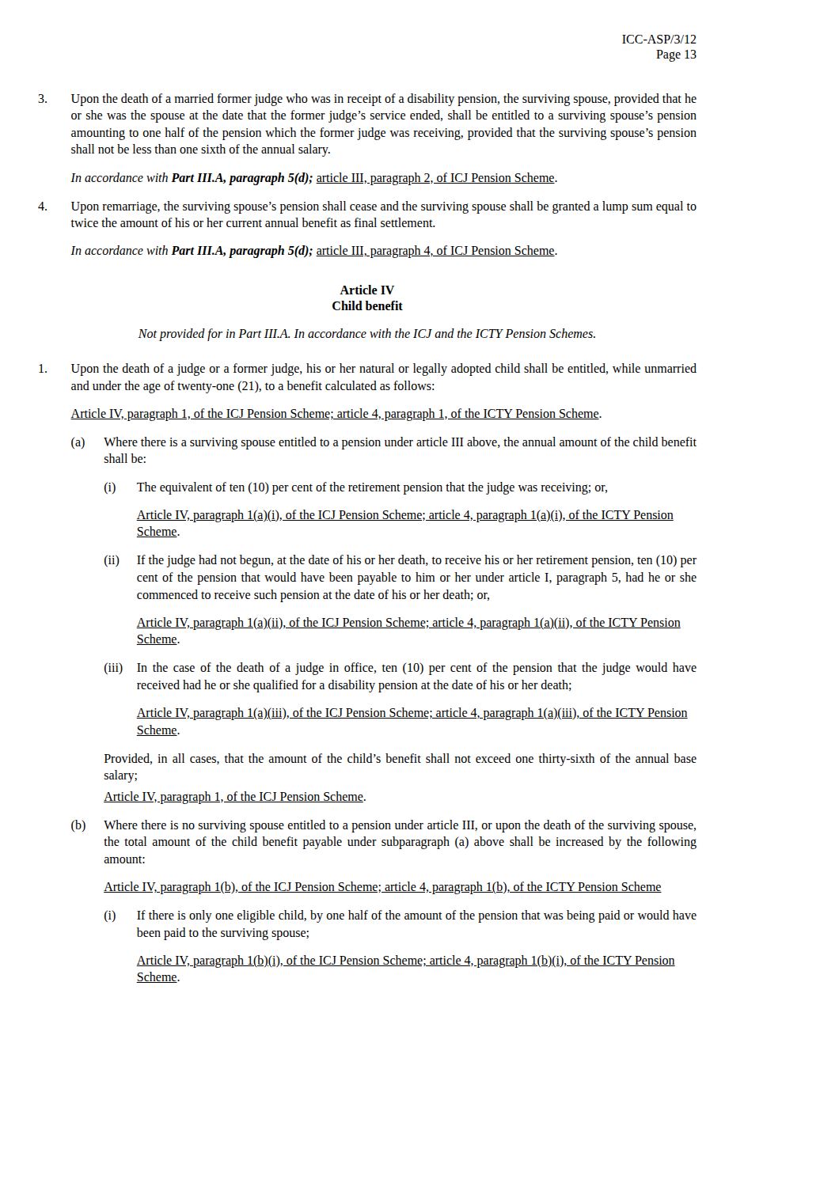ICC-ASP/3/12 Page 13
3.
Upon the death of a married former judge who was in receipt of a disability pension, the surviving spouse, provided that he or she was the spouse at the date that the former judge’s service ended, shall be entitled to a surviving spouse’s pension amounting to one half of the pension which the former judge was receiving, provided that the surviving spouse’s pension shall not be less than one sixth of the annual salary.
In accordance with Part III.A, paragraph 5(d); article III, paragraph 2, of ICJ Pension Scheme.
4.
Upon remarriage, the surviving spouse’s pension shall cease and the surviving spouse shall be granted a lump sum equal to twice the amount of his or her current annual benefit as final settlement.
In accordance with Part III.A, paragraph 5(d); article III, paragraph 4, of ICJ Pension Scheme.
Article IV Child benefit
Not provided for in Part III.A. In accordance with the ICJ and the ICTY Pension Schemes.
1.
Upon the death of a judge or a former judge, his or her natural or legally adopted child shall be entitled, while unmarried and under the age of twenty-one (21), to a benefit calculated as follows:
Article IV, paragraph 1, of the ICJ Pension Scheme; article 4, paragraph 1, of the ICTY Pension Scheme.
(a)
Where there is a surviving spouse entitled to a pension under article III above, the annual amount of the child benefit shall be:
(i)
The equivalent of ten (10) per cent of the retirement pension that the judge was receiving; or,
Article IV, paragraph 1(a)(i), of the ICJ Pension Scheme; article 4, paragraph 1(a)(i), of the ICTY Pension Scheme.
(ii)
If the judge had not begun, at the date of his or her death, to receive his or her retirement pension, ten (10) per cent of the pension that would have been payable to him or her under article I, paragraph 5, had he or she commenced to receive such pension at the date of his or her death; or,
Article IV, paragraph 1(a)(ii), of the ICJ Pension Scheme; article 4, paragraph 1(a)(ii), of the ICTY Pension Scheme.
(iii)
In the case of the death of a judge in office, ten (10) per cent of the pension that the judge would have received had he or she qualified for a disability pension at the date of his or her death;
Article IV, paragraph 1(a)(iii), of the ICJ Pension Scheme; article 4, paragraph 1(a)(iii), of the ICTY Pension Scheme.
Provided, in all cases, that the amount of the child’s benefit shall not exceed one thirty-sixth of the annual base salary;
Article IV, paragraph 1, of the ICJ Pension Scheme.
(b)
Where there is no surviving spouse entitled to a pension under article III, or upon the death of the surviving spouse, the total amount of the child benefit payable under subparagraph (a) above shall be increased by the following amount:
Article IV, paragraph 1(b), of the ICJ Pension Scheme; article 4, paragraph 1(b), of the ICTY Pension Scheme
(i)
If there is only one eligible child, by one half of the amount of the pension that was being paid or would have been paid to the surviving spouse;
Article IV, paragraph 1(b)(i), of the ICJ Pension Scheme; article 4, paragraph 1(b)(i), of the ICTY Pension Scheme.